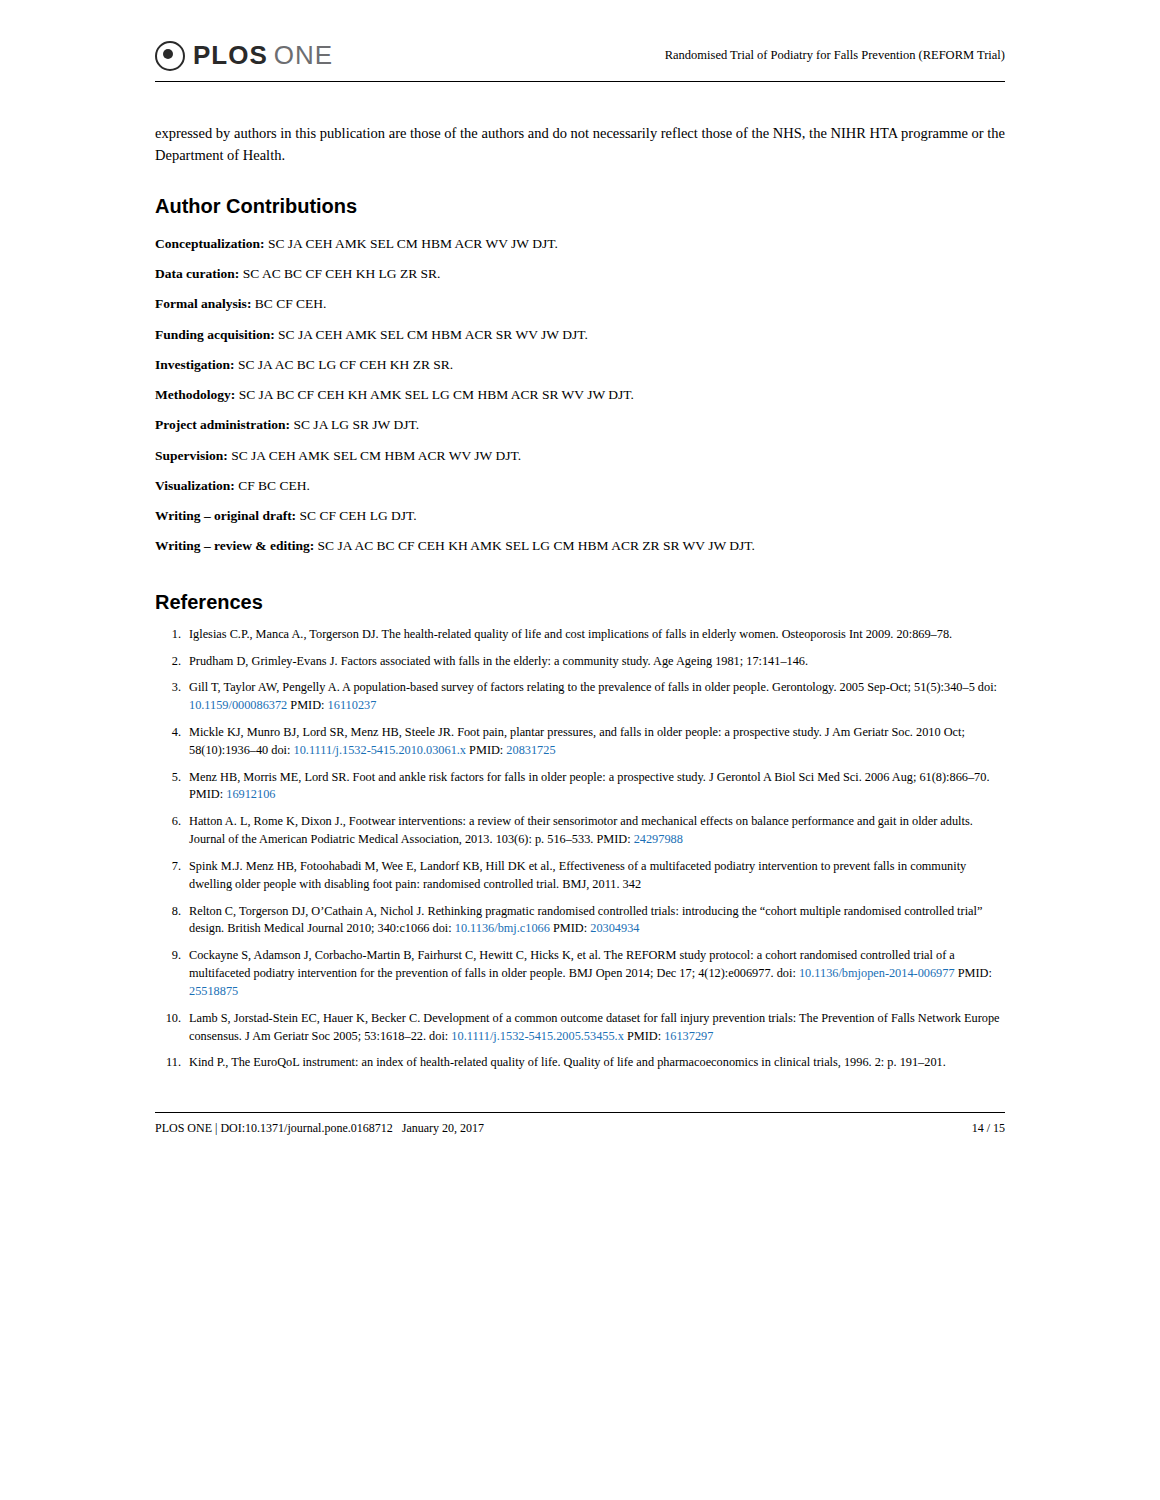PLOS ONE
Randomised Trial of Podiatry for Falls Prevention (REFORM Trial)
expressed by authors in this publication are those of the authors and do not necessarily reflect those of the NHS, the NIHR HTA programme or the Department of Health.
Author Contributions
Conceptualization: SC JA CEH AMK SEL CM HBM ACR WV JW DJT.
Data curation: SC AC BC CF CEH KH LG ZR SR.
Formal analysis: BC CF CEH.
Funding acquisition: SC JA CEH AMK SEL CM HBM ACR SR WV JW DJT.
Investigation: SC JA AC BC LG CF CEH KH ZR SR.
Methodology: SC JA BC CF CEH KH AMK SEL LG CM HBM ACR SR WV JW DJT.
Project administration: SC JA LG SR JW DJT.
Supervision: SC JA CEH AMK SEL CM HBM ACR WV JW DJT.
Visualization: CF BC CEH.
Writing – original draft: SC CF CEH LG DJT.
Writing – review & editing: SC JA AC BC CF CEH KH AMK SEL LG CM HBM ACR ZR SR WV JW DJT.
References
Iglesias C.P., Manca A., Torgerson DJ. The health-related quality of life and cost implications of falls in elderly women. Osteoporosis Int 2009. 20:869–78.
Prudham D, Grimley-Evans J. Factors associated with falls in the elderly: a community study. Age Ageing 1981; 17:141–146.
Gill T, Taylor AW, Pengelly A. A population-based survey of factors relating to the prevalence of falls in older people. Gerontology. 2005 Sep-Oct; 51(5):340–5 doi: 10.1159/000086372 PMID: 16110237
Mickle KJ, Munro BJ, Lord SR, Menz HB, Steele JR. Foot pain, plantar pressures, and falls in older people: a prospective study. J Am Geriatr Soc. 2010 Oct; 58(10):1936–40 doi: 10.1111/j.1532-5415.2010.03061.x PMID: 20831725
Menz HB, Morris ME, Lord SR. Foot and ankle risk factors for falls in older people: a prospective study. J Gerontol A Biol Sci Med Sci. 2006 Aug; 61(8):866–70. PMID: 16912106
Hatton A. L, Rome K, Dixon J., Footwear interventions: a review of their sensorimotor and mechanical effects on balance performance and gait in older adults. Journal of the American Podiatric Medical Association, 2013. 103(6): p. 516–533. PMID: 24297988
Spink M.J. Menz HB, Fotoohabadi M, Wee E, Landorf KB, Hill DK et al., Effectiveness of a multifaceted podiatry intervention to prevent falls in community dwelling older people with disabling foot pain: randomised controlled trial. BMJ, 2011. 342
Relton C, Torgerson DJ, O’Cathain A, Nichol J. Rethinking pragmatic randomised controlled trials: introducing the “cohort multiple randomised controlled trial” design. British Medical Journal 2010; 340:c1066 doi: 10.1136/bmj.c1066 PMID: 20304934
Cockayne S, Adamson J, Corbacho-Martin B, Fairhurst C, Hewitt C, Hicks K, et al. The REFORM study protocol: a cohort randomised controlled trial of a multifaceted podiatry intervention for the prevention of falls in older people. BMJ Open 2014; Dec 17; 4(12):e006977. doi: 10.1136/bmjopen-2014-006977 PMID: 25518875
Lamb S, Jorstad-Stein EC, Hauer K, Becker C. Development of a common outcome dataset for fall injury prevention trials: The Prevention of Falls Network Europe consensus. J Am Geriatr Soc 2005; 53:1618–22. doi: 10.1111/j.1532-5415.2005.53455.x PMID: 16137297
Kind P., The EuroQoL instrument: an index of health-related quality of life. Quality of life and pharmacoeconomics in clinical trials, 1996. 2: p. 191–201.
PLOS ONE | DOI:10.1371/journal.pone.0168712 January 20, 2017
14 / 15